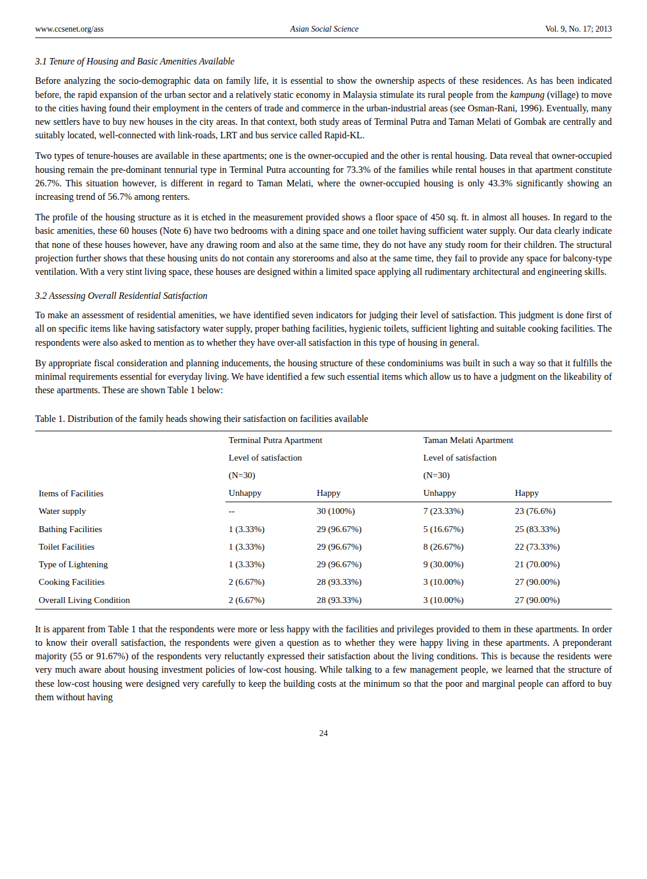www.ccsenet.org/ass
Asian Social Science
Vol. 9, No. 17; 2013
3.1 Tenure of Housing and Basic Amenities Available
Before analyzing the socio-demographic data on family life, it is essential to show the ownership aspects of these residences. As has been indicated before, the rapid expansion of the urban sector and a relatively static economy in Malaysia stimulate its rural people from the kampung (village) to move to the cities having found their employment in the centers of trade and commerce in the urban-industrial areas (see Osman-Rani, 1996). Eventually, many new settlers have to buy new houses in the city areas. In that context, both study areas of Terminal Putra and Taman Melati of Gombak are centrally and suitably located, well-connected with link-roads, LRT and bus service called Rapid-KL.
Two types of tenure-houses are available in these apartments; one is the owner-occupied and the other is rental housing. Data reveal that owner-occupied housing remain the pre-dominant tennurial type in Terminal Putra accounting for 73.3% of the families while rental houses in that apartment constitute 26.7%. This situation however, is different in regard to Taman Melati, where the owner-occupied housing is only 43.3% significantly showing an increasing trend of 56.7% among renters.
The profile of the housing structure as it is etched in the measurement provided shows a floor space of 450 sq. ft. in almost all houses. In regard to the basic amenities, these 60 houses (Note 6) have two bedrooms with a dining space and one toilet having sufficient water supply. Our data clearly indicate that none of these houses however, have any drawing room and also at the same time, they do not have any study room for their children. The structural projection further shows that these housing units do not contain any storerooms and also at the same time, they fail to provide any space for balcony-type ventilation. With a very stint living space, these houses are designed within a limited space applying all rudimentary architectural and engineering skills.
3.2 Assessing Overall Residential Satisfaction
To make an assessment of residential amenities, we have identified seven indicators for judging their level of satisfaction. This judgment is done first of all on specific items like having satisfactory water supply, proper bathing facilities, hygienic toilets, sufficient lighting and suitable cooking facilities. The respondents were also asked to mention as to whether they have over-all satisfaction in this type of housing in general.
By appropriate fiscal consideration and planning inducements, the housing structure of these condominiums was built in such a way so that it fulfills the minimal requirements essential for everyday living. We have identified a few such essential items which allow us to have a judgment on the likeability of these apartments. These are shown Table 1 below:
Table 1. Distribution of the family heads showing their satisfaction on facilities available
| | Terminal Putra Apartment | Taman Melati Apartment |
| Items of Facilities | Level of satisfaction | Level of satisfaction |
| (N=30) | (N=30) |
| Unhappy | Happy | Unhappy | Happy |
| Water supply | -- | 30 (100%) | 7 (23.33%) | 23 (76.6%) |
| Bathing Facilities | 1 (3.33%) | 29 (96.67%) | 5 (16.67%) | 25 (83.33%) |
| Toilet Facilities | 1 (3.33%) | 29 (96.67%) | 8 (26.67%) | 22 (73.33%) |
| Type of Lightening | 1 (3.33%) | 29 (96.67%) | 9 (30.00%) | 21 (70.00%) |
| Cooking Facilities | 2 (6.67%) | 28 (93.33%) | 3 (10.00%) | 27 (90.00%) |
| Overall Living Condition | 2 (6.67%) | 28 (93.33%) | 3 (10.00%) | 27 (90.00%) |
It is apparent from Table 1 that the respondents were more or less happy with the facilities and privileges provided to them in these apartments. In order to know their overall satisfaction, the respondents were given a question as to whether they were happy living in these apartments. A preponderant majority (55 or 91.67%) of the respondents very reluctantly expressed their satisfaction about the living conditions. This is because the residents were very much aware about housing investment policies of low-cost housing. While talking to a few management people, we learned that the structure of these low-cost housing were designed very carefully to keep the building costs at the minimum so that the poor and marginal people can afford to buy them without having
24